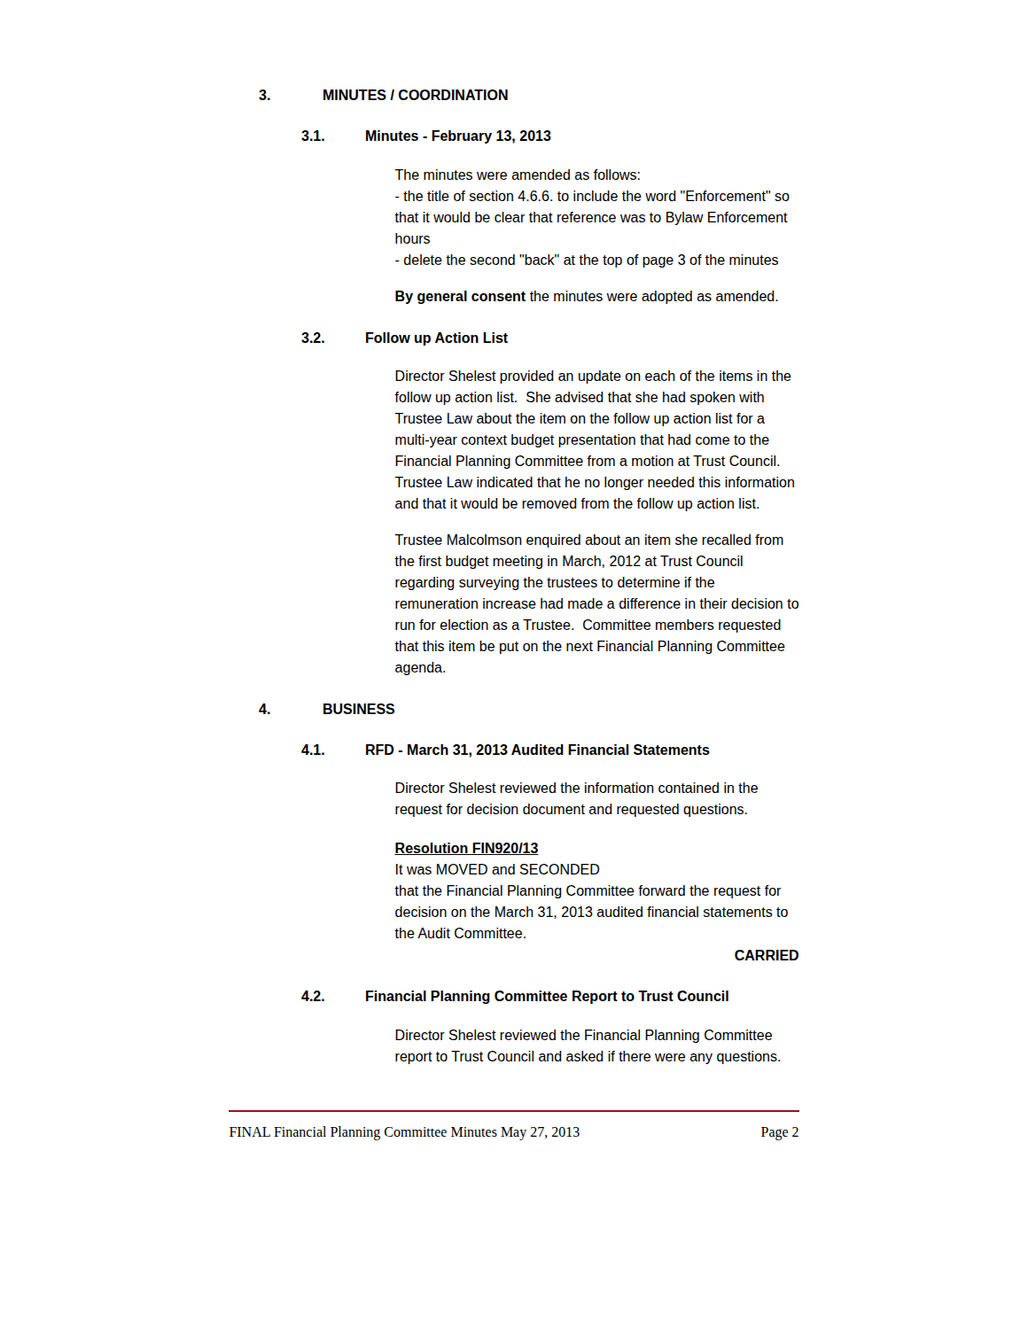3.
MINUTES / COORDINATION
3.1.
Minutes - February 13, 2013
The minutes were amended as follows:
- the title of section 4.6.6. to include the word "Enforcement" so that it would be clear that reference was to Bylaw Enforcement hours
- delete the second "back" at the top of page 3 of the minutes
By general consent the minutes were adopted as amended.
3.2.
Follow up Action List
Director Shelest provided an update on each of the items in the follow up action list. She advised that she had spoken with Trustee Law about the item on the follow up action list for a multi-year context budget presentation that had come to the Financial Planning Committee from a motion at Trust Council. Trustee Law indicated that he no longer needed this information and that it would be removed from the follow up action list.
Trustee Malcolmson enquired about an item she recalled from the first budget meeting in March, 2012 at Trust Council regarding surveying the trustees to determine if the remuneration increase had made a difference in their decision to run for election as a Trustee. Committee members requested that this item be put on the next Financial Planning Committee agenda.
4.
BUSINESS
4.1.
RFD - March 31, 2013 Audited Financial Statements
Director Shelest reviewed the information contained in the request for decision document and requested questions.
Resolution FIN920/13
It was MOVED and SECONDED
that the Financial Planning Committee forward the request for decision on the March 31, 2013 audited financial statements to the Audit Committee.
CARRIED
4.2.
Financial Planning Committee Report to Trust Council
Director Shelest reviewed the Financial Planning Committee report to Trust Council and asked if there were any questions.
FINAL Financial Planning Committee Minutes May 27, 2013
Page 2